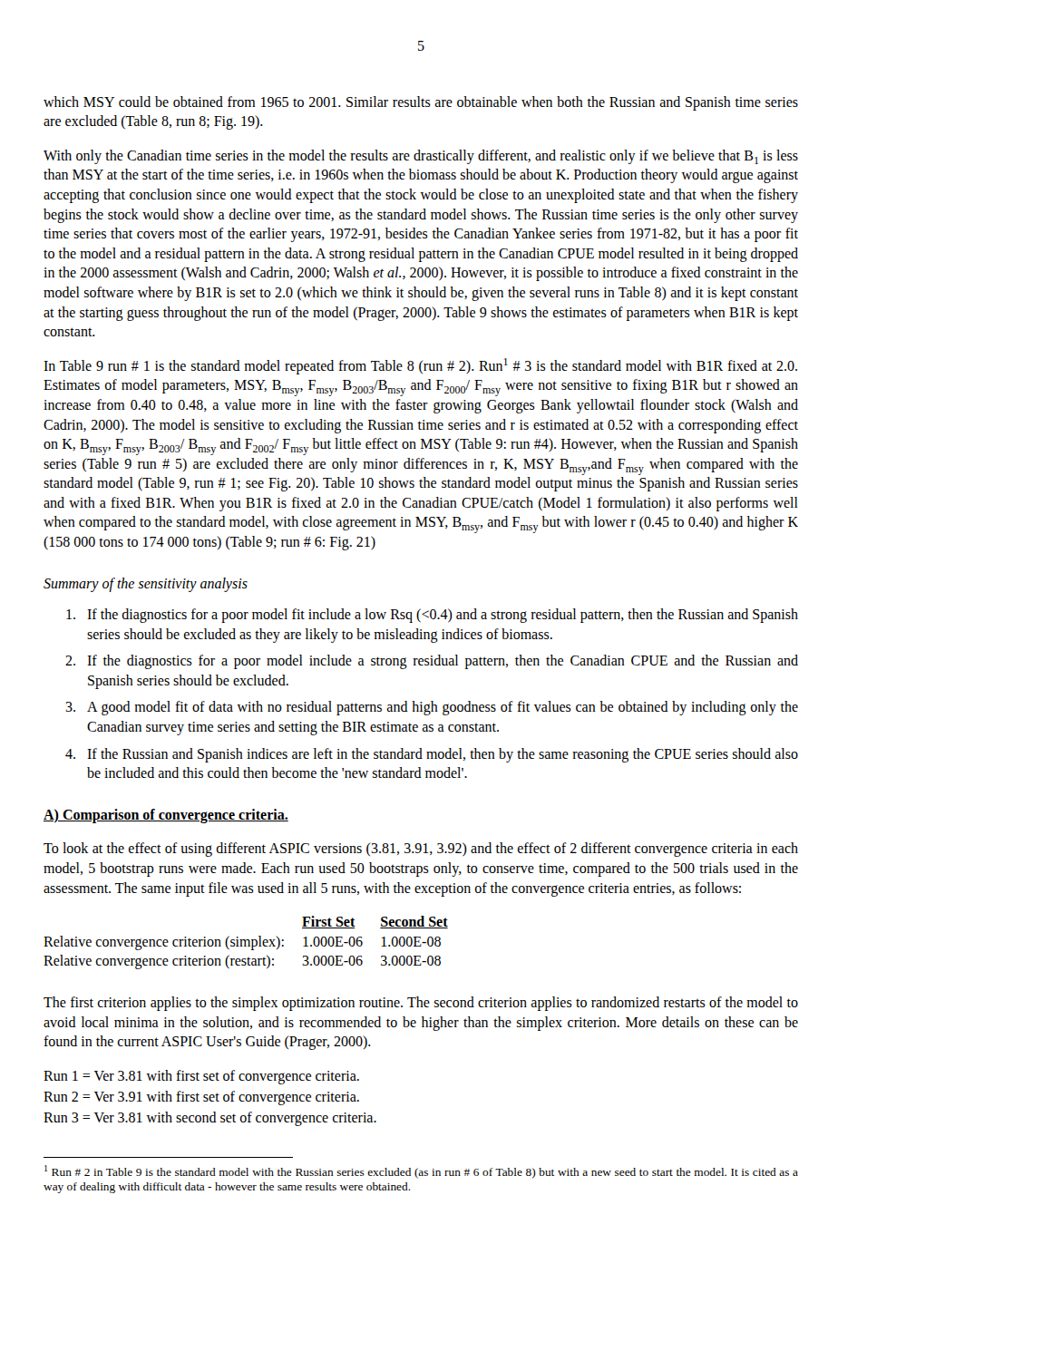5
which MSY could be obtained from 1965 to 2001. Similar results are obtainable when both the Russian and Spanish time series are excluded (Table 8, run 8; Fig. 19).
With only the Canadian time series in the model the results are drastically different, and realistic only if we believe that B1 is less than MSY at the start of the time series, i.e. in 1960s when the biomass should be about K. Production theory would argue against accepting that conclusion since one would expect that the stock would be close to an unexploited state and that when the fishery begins the stock would show a decline over time, as the standard model shows. The Russian time series is the only other survey time series that covers most of the earlier years, 1972-91, besides the Canadian Yankee series from 1971-82, but it has a poor fit to the model and a residual pattern in the data. A strong residual pattern in the Canadian CPUE model resulted in it being dropped in the 2000 assessment (Walsh and Cadrin, 2000; Walsh et al., 2000). However, it is possible to introduce a fixed constraint in the model software where by B1R is set to 2.0 (which we think it should be, given the several runs in Table 8) and it is kept constant at the starting guess throughout the run of the model (Prager, 2000). Table 9 shows the estimates of parameters when B1R is kept constant.
In Table 9 run # 1 is the standard model repeated from Table 8 (run # 2). Run1 # 3 is the standard model with B1R fixed at 2.0. Estimates of model parameters, MSY, Bmsy, Fmsy, B2003/Bmsy and F2000/ Fmsy were not sensitive to fixing B1R but r showed an increase from 0.40 to 0.48, a value more in line with the faster growing Georges Bank yellowtail flounder stock (Walsh and Cadrin, 2000). The model is sensitive to excluding the Russian time series and r is estimated at 0.52 with a corresponding effect on K, Bmsy, Fmsy, B2003/ Bmsy and F2002/ Fmsy but little effect on MSY (Table 9: run #4). However, when the Russian and Spanish series (Table 9 run # 5) are excluded there are only minor differences in r, K, MSY Bmsy,and Fmsy when compared with the standard model (Table 9, run # 1; see Fig. 20). Table 10 shows the standard model output minus the Spanish and Russian series and with a fixed B1R. When you B1R is fixed at 2.0 in the Canadian CPUE/catch (Model 1 formulation) it also performs well when compared to the standard model, with close agreement in MSY, Bmsy, and Fmsy but with lower r (0.45 to 0.40) and higher K (158 000 tons to 174 000 tons) (Table 9; run # 6: Fig. 21)
Summary of the sensitivity analysis
If the diagnostics for a poor model fit include a low Rsq (<0.4) and a strong residual pattern, then the Russian and Spanish series should be excluded as they are likely to be misleading indices of biomass.
If the diagnostics for a poor model include a strong residual pattern, then the Canadian CPUE and the Russian and Spanish series should be excluded.
A good model fit of data with no residual patterns and high goodness of fit values can be obtained by including only the Canadian survey time series and setting the BIR estimate as a constant.
If the Russian and Spanish indices are left in the standard model, then by the same reasoning the CPUE series should also be included and this could then become the 'new standard model'.
A) Comparison of convergence criteria.
To look at the effect of using different ASPIC versions (3.81, 3.91, 3.92) and the effect of 2 different convergence criteria in each model, 5 bootstrap runs were made. Each run used 50 bootstraps only, to conserve time, compared to the 500 trials used in the assessment. The same input file was used in all 5 runs, with the exception of the convergence criteria entries, as follows:
| | First Set | Second Set |
| Relative convergence criterion (simplex): | 1.000E-06 | 1.000E-08 |
| Relative convergence criterion (restart): | 3.000E-06 | 3.000E-08 |
The first criterion applies to the simplex optimization routine. The second criterion applies to randomized restarts of the model to avoid local minima in the solution, and is recommended to be higher than the simplex criterion. More details on these can be found in the current ASPIC User's Guide (Prager, 2000).
Run 1 = Ver 3.81 with first set of convergence criteria.
Run 2 = Ver 3.91 with first set of convergence criteria.
Run 3 = Ver 3.81 with second set of convergence criteria.
1 Run # 2 in Table 9 is the standard model with the Russian series excluded (as in run # 6 of Table 8) but with a new seed to start the model. It is cited as a way of dealing with difficult data - however the same results were obtained.